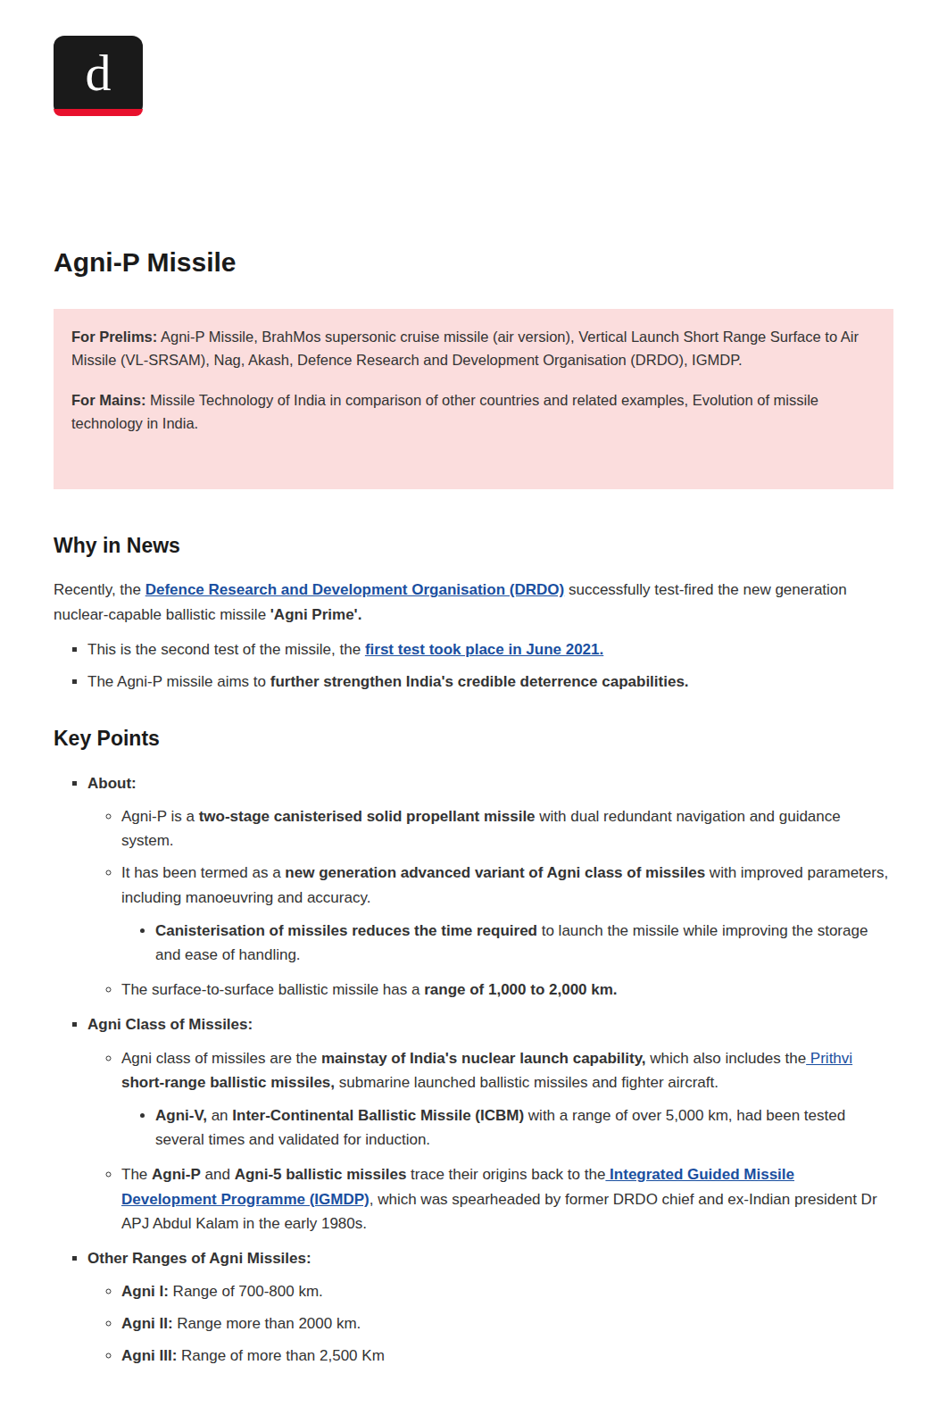d
Agni-P Missile
For Prelims: Agni-P Missile, BrahMos supersonic cruise missile (air version), Vertical Launch Short Range Surface to Air Missile (VL-SRSAM), Nag, Akash, Defence Research and Development Organisation (DRDO), IGMDP.
For Mains: Missile Technology of India in comparison of other countries and related examples, Evolution of missile technology in India.
Why in News
Recently, the Defence Research and Development Organisation (DRDO) successfully test-fired the new generation nuclear-capable ballistic missile 'Agni Prime'.
This is the second test of the missile, the first test took place in June 2021.
The Agni-P missile aims to further strengthen India's credible deterrence capabilities.
Key Points
About:
Agni-P is a two-stage canisterised solid propellant missile with dual redundant navigation and guidance system.
It has been termed as a new generation advanced variant of Agni class of missiles with improved parameters, including manoeuvring and accuracy.
Canisterisation of missiles reduces the time required to launch the missile while improving the storage and ease of handling.
The surface-to-surface ballistic missile has a range of 1,000 to 2,000 km.
Agni Class of Missiles:
Agni class of missiles are the mainstay of India's nuclear launch capability, which also includes the Prithvi short-range ballistic missiles, submarine launched ballistic missiles and fighter aircraft.
Agni-V, an Inter-Continental Ballistic Missile (ICBM) with a range of over 5,000 km, had been tested several times and validated for induction.
The Agni-P and Agni-5 ballistic missiles trace their origins back to the Integrated Guided Missile Development Programme (IGMDP), which was spearheaded by former DRDO chief and ex-Indian president Dr APJ Abdul Kalam in the early 1980s.
Other Ranges of Agni Missiles:
Agni I: Range of 700-800 km.
Agni II: Range more than 2000 km.
Agni III: Range of more than 2,500 Km